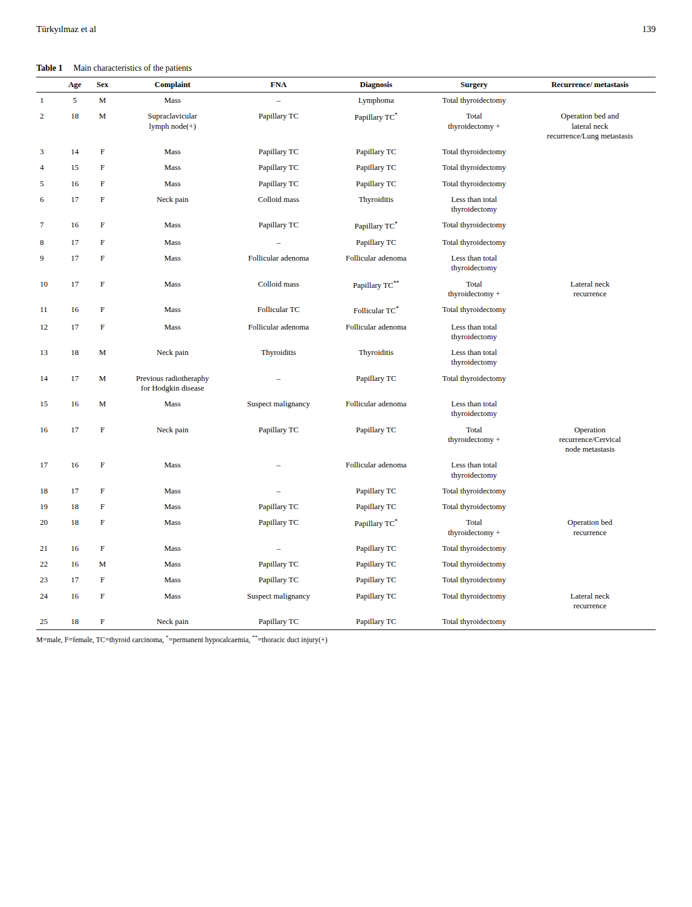Türkyılmaz et al 139
Table 1 Main characteristics of the patients
| | Age | Sex | Complaint | FNA | Diagnosis | Surgery | Recurrence/ metastasis |
| --- | --- | --- | --- | --- | --- | --- | --- |
| 1 | 5 | M | Mass | – | Lymphoma | Total thyroidectomy | |
| 2 | 18 | M | Supraclavicular lymph node(+) | Papillary TC | Papillary TC * | Total thyroidectomy + | Operation bed and lateral neck recurrence/Lung metastasis |
| 3 | 14 | F | Mass | Papillary TC | Papillary TC | Total thyroidectomy | |
| 4 | 15 | F | Mass | Papillary TC | Papillary TC | Total thyroidectomy | |
| 5 | 16 | F | Mass | Papillary TC | Papillary TC | Total thyroidectomy | |
| 6 | 17 | F | Neck pain | Colloid mass | Thyroiditis | Less than total thyroidectomy | |
| 7 | 16 | F | Mass | Papillary TC | Papillary TC * | Total thyroidectomy | |
| 8 | 17 | F | Mass | – | Papillary TC | Total thyroidectomy | |
| 9 | 17 | F | Mass | Follicular adenoma | Follicular adenoma | Less than total thyroidectomy | |
| 10 | 17 | F | Mass | Colloid mass | Papillary TC ** | Total thyroidectomy + | Lateral neck recurrence |
| 11 | 16 | F | Mass | Follicular TC | Follicular TC * | Total thyroidectomy | |
| 12 | 17 | F | Mass | Follicular adenoma | Follicular adenoma | Less than total thyroidectomy | |
| 13 | 18 | M | Neck pain | Thyroiditis | Thyroiditis | Less than total thyroidectomy | |
| 14 | 17 | M | Previous radiotheraphy for Hodgkin disease | – | Papillary TC | Total thyroidectomy | |
| 15 | 16 | M | Mass | Suspect malignancy | Follicular adenoma | Less than total thyroidectomy | |
| 16 | 17 | F | Neck pain | Papillary TC | Papillary TC | Total thyroidectomy + | Operation recurrence/Cervical node metastasis |
| 17 | 16 | F | Mass | – | Follicular adenoma | Less than total thyroidectomy | |
| 18 | 17 | F | Mass | – | Papillary TC | Total thyroidectomy | |
| 19 | 18 | F | Mass | Papillary TC | Papillary TC | Total thyroidectomy | |
| 20 | 18 | F | Mass | Papillary TC | Papillary TC * | Total thyroidectomy + | Operation bed recurrence |
| 21 | 16 | F | Mass | – | Papillary TC | Total thyroidectomy | |
| 22 | 16 | M | Mass | Papillary TC | Papillary TC | Total thyroidectomy | |
| 23 | 17 | F | Mass | Papillary TC | Papillary TC | Total thyroidectomy | |
| 24 | 16 | F | Mass | Suspect malignancy | Papillary TC | Total thyroidectomy | Lateral neck recurrence |
| 25 | 18 | F | Neck pain | Papillary TC | Papillary TC | Total thyroidectomy | |
M=male, F=female, TC=thyroid carcinoma, *=permanent hypocalcaemia, **=thoracic duct injury(+)